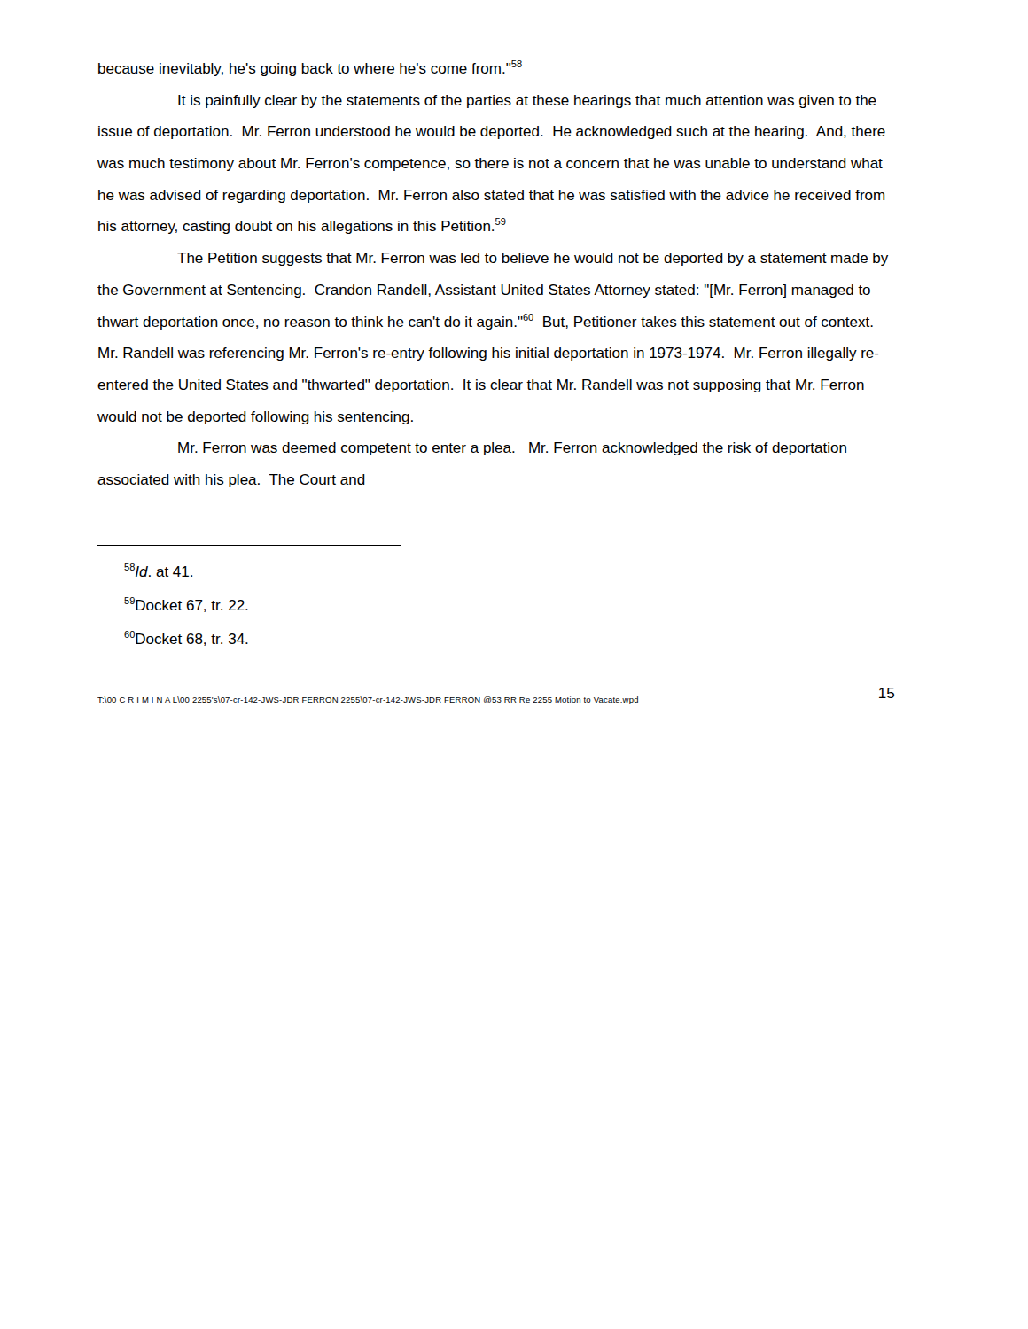because inevitably, he's going back to where he's come from."58
It is painfully clear by the statements of the parties at these hearings that much attention was given to the issue of deportation. Mr. Ferron understood he would be deported. He acknowledged such at the hearing. And, there was much testimony about Mr. Ferron's competence, so there is not a concern that he was unable to understand what he was advised of regarding deportation. Mr. Ferron also stated that he was satisfied with the advice he received from his attorney, casting doubt on his allegations in this Petition.59
The Petition suggests that Mr. Ferron was led to believe he would not be deported by a statement made by the Government at Sentencing. Crandon Randell, Assistant United States Attorney stated: "[Mr. Ferron] managed to thwart deportation once, no reason to think he can't do it again."60 But, Petitioner takes this statement out of context. Mr. Randell was referencing Mr. Ferron's re-entry following his initial deportation in 1973-1974. Mr. Ferron illegally re-entered the United States and "thwarted" deportation. It is clear that Mr. Randell was not supposing that Mr. Ferron would not be deported following his sentencing.
Mr. Ferron was deemed competent to enter a plea. Mr. Ferron acknowledged the risk of deportation associated with his plea. The Court and
58Id. at 41.
59Docket 67, tr. 22.
60Docket 68, tr. 34.
T:\00 C R I M I N A L\00 2255's\07-cr-142-JWS-JDR FERRON 2255\07-cr-142-JWS-JDR FERRON @53 RR Re 2255 Motion to Vacate.wpd 15